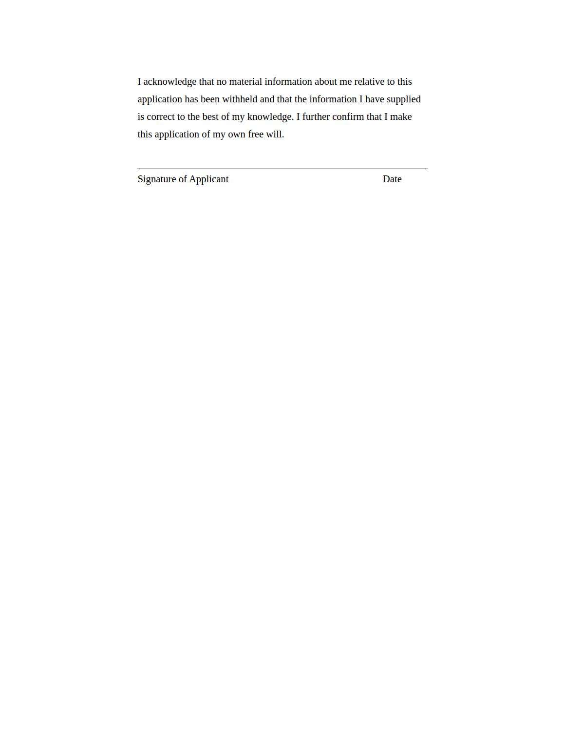I acknowledge that no material information about me relative to this application has been withheld and that the information I have supplied is correct to the best of my knowledge. I further confirm that I make this application of my own free will.
Signature of Applicant Date